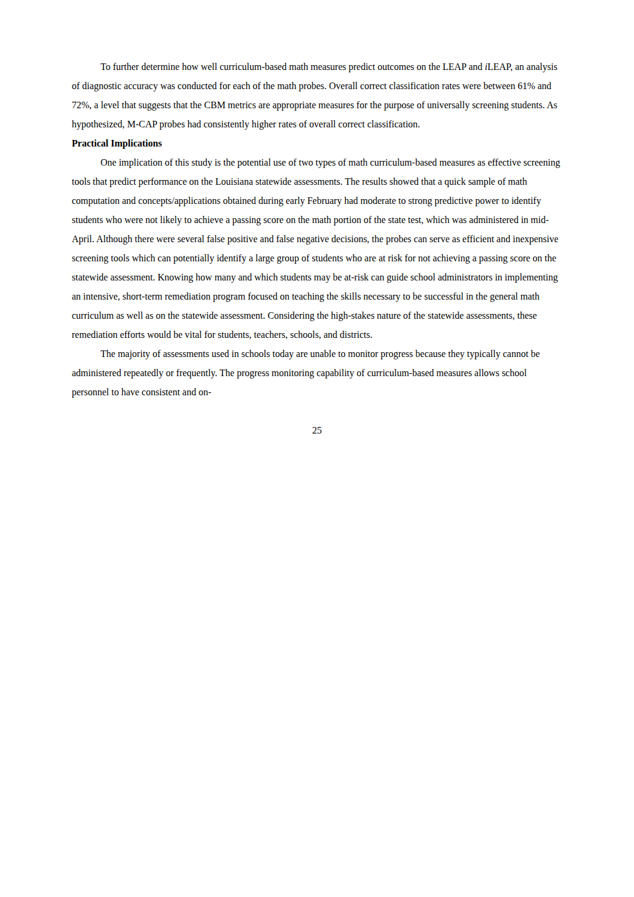To further determine how well curriculum-based math measures predict outcomes on the LEAP and i LEAP, an analysis of diagnostic accuracy was conducted for each of the math probes. Overall correct classification rates were between 61% and 72%, a level that suggests that the CBM metrics are appropriate measures for the purpose of universally screening students. As hypothesized, M-CAP probes had consistently higher rates of overall correct classification.
Practical Implications
One implication of this study is the potential use of two types of math curriculum-based measures as effective screening tools that predict performance on the Louisiana statewide assessments. The results showed that a quick sample of math computation and concepts/applications obtained during early February had moderate to strong predictive power to identify students who were not likely to achieve a passing score on the math portion of the state test, which was administered in mid-April. Although there were several false positive and false negative decisions, the probes can serve as efficient and inexpensive screening tools which can potentially identify a large group of students who are at risk for not achieving a passing score on the statewide assessment. Knowing how many and which students may be at-risk can guide school administrators in implementing an intensive, short-term remediation program focused on teaching the skills necessary to be successful in the general math curriculum as well as on the statewide assessment. Considering the high-stakes nature of the statewide assessments, these remediation efforts would be vital for students, teachers, schools, and districts.
The majority of assessments used in schools today are unable to monitor progress because they typically cannot be administered repeatedly or frequently. The progress monitoring capability of curriculum-based measures allows school personnel to have consistent and on-
25